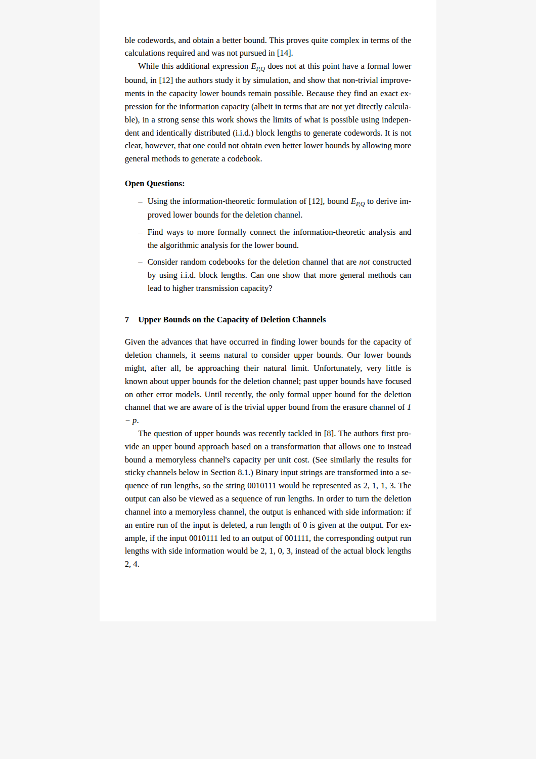ble codewords, and obtain a better bound. This proves quite complex in terms of the calculations required and was not pursued in [14].
While this additional expression EP,Q does not at this point have a formal lower bound, in [12] the authors study it by simulation, and show that non-trivial improvements in the capacity lower bounds remain possible. Because they find an exact expression for the information capacity (albeit in terms that are not yet directly calculable), in a strong sense this work shows the limits of what is possible using independent and identically distributed (i.i.d.) block lengths to generate codewords. It is not clear, however, that one could not obtain even better lower bounds by allowing more general methods to generate a codebook.
Open Questions:
Using the information-theoretic formulation of [12], bound EP,Q to derive improved lower bounds for the deletion channel.
Find ways to more formally connect the information-theoretic analysis and the algorithmic analysis for the lower bound.
Consider random codebooks for the deletion channel that are not constructed by using i.i.d. block lengths. Can one show that more general methods can lead to higher transmission capacity?
7 Upper Bounds on the Capacity of Deletion Channels
Given the advances that have occurred in finding lower bounds for the capacity of deletion channels, it seems natural to consider upper bounds. Our lower bounds might, after all, be approaching their natural limit. Unfortunately, very little is known about upper bounds for the deletion channel; past upper bounds have focused on other error models. Until recently, the only formal upper bound for the deletion channel that we are aware of is the trivial upper bound from the erasure channel of 1 − p.
The question of upper bounds was recently tackled in [8]. The authors first provide an upper bound approach based on a transformation that allows one to instead bound a memoryless channel's capacity per unit cost. (See similarly the results for sticky channels below in Section 8.1.) Binary input strings are transformed into a sequence of run lengths, so the string 0010111 would be represented as 2, 1, 1, 3. The output can also be viewed as a sequence of run lengths. In order to turn the deletion channel into a memoryless channel, the output is enhanced with side information: if an entire run of the input is deleted, a run length of 0 is given at the output. For example, if the input 0010111 led to an output of 001111, the corresponding output run lengths with side information would be 2, 1, 0, 3, instead of the actual block lengths 2, 4.